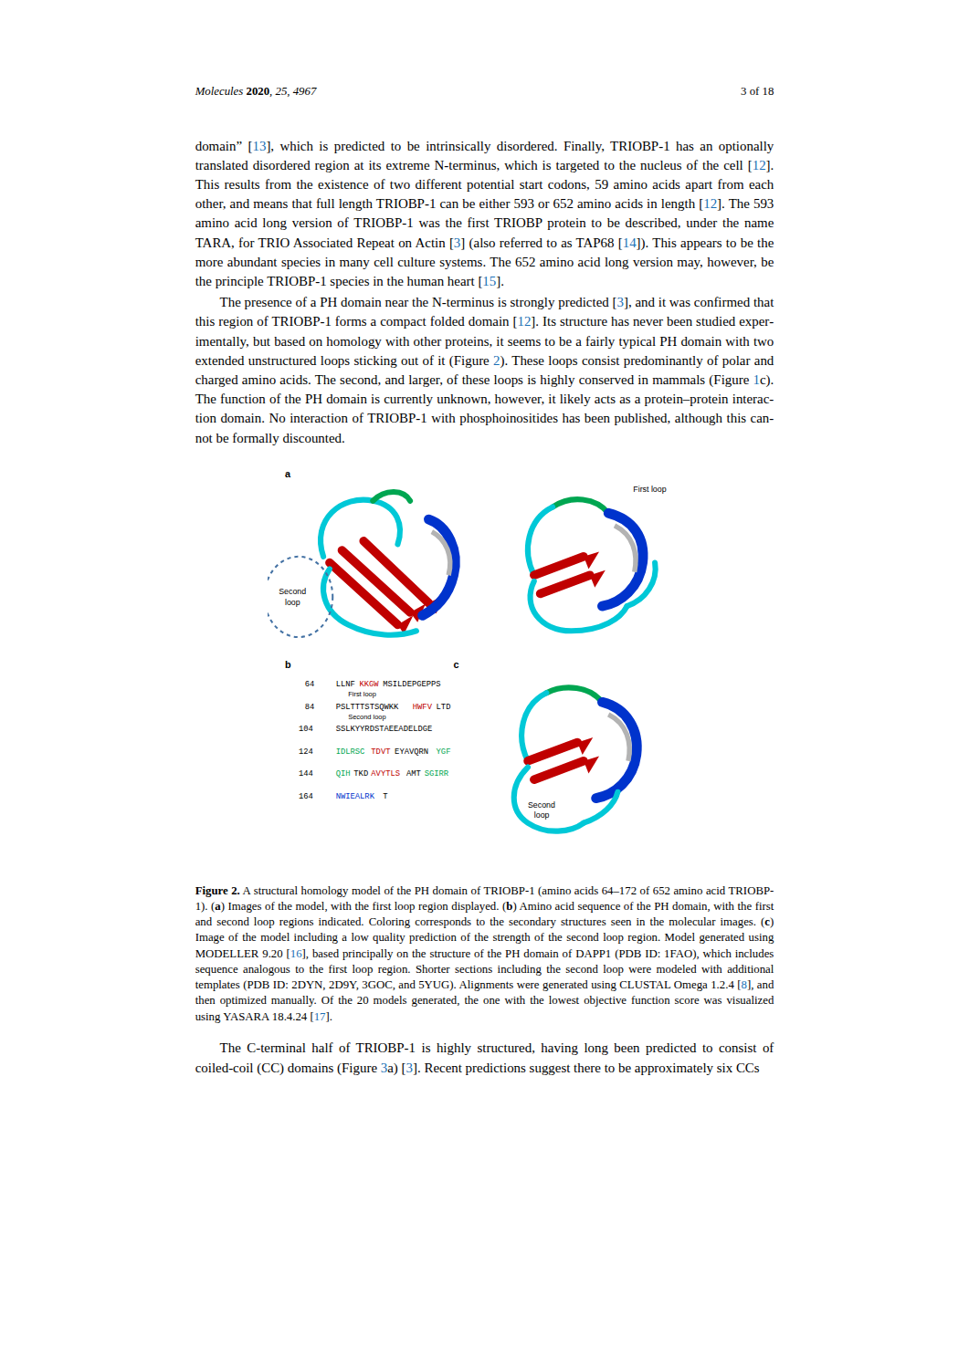Molecules 2020, 25, 4967
3 of 18
domain” [13], which is predicted to be intrinsically disordered. Finally, TRIOBP-1 has an optionally translated disordered region at its extreme N-terminus, which is targeted to the nucleus of the cell [12]. This results from the existence of two different potential start codons, 59 amino acids apart from each other, and means that full length TRIOBP-1 can be either 593 or 652 amino acids in length [12]. The 593 amino acid long version of TRIOBP-1 was the first TRIOBP protein to be described, under the name TARA, for TRIO Associated Repeat on Actin [3] (also referred to as TAP68 [14]). This appears to be the more abundant species in many cell culture systems. The 652 amino acid long version may, however, be the principle TRIOBP-1 species in the human heart [15].
The presence of a PH domain near the N-terminus is strongly predicted [3], and it was confirmed that this region of TRIOBP-1 forms a compact folded domain [12]. Its structure has never been studied experimentally, but based on homology with other proteins, it seems to be a fairly typical PH domain with two extended unstructured loops sticking out of it (Figure 2). These loops consist predominantly of polar and charged amino acids. The second, and larger, of these loops is highly conserved in mammals (Figure 1c). The function of the PH domain is currently unknown, however, it likely acts as a protein–protein interaction domain. No interaction of TRIOBP-1 with phosphoinositides has been published, although this cannot be formally discounted.
Figure 2. A structural homology model of the PH domain of TRIOBP-1 (amino acids 64–172 of 652 amino acid TRIOBP-1). (a) Images of the model, with the first loop region displayed. (b) Amino acid sequence of the PH domain, with the first and second loop regions indicated. Coloring corresponds to the secondary structures seen in the molecular images. (c) Image of the model including a low quality prediction of the strength of the second loop region. Model generated using MODELLER 9.20 [16], based principally on the structure of the PH domain of DAPP1 (PDB ID: 1FAO), which includes sequence analogous to the first loop region. Shorter sections including the second loop were modeled with additional templates (PDB ID: 2DYN, 2D9Y, 3GOC, and 5YUG). Alignments were generated using CLUSTAL Omega 1.2.4 [8], and then optimized manually. Of the 20 models generated, the one with the lowest objective function score was visualized using YASARA 18.4.24 [17].
The C-terminal half of TRIOBP-1 is highly structured, having long been predicted to consist of coiled-coil (CC) domains (Figure 3a) [3]. Recent predictions suggest there to be approximately six CCs